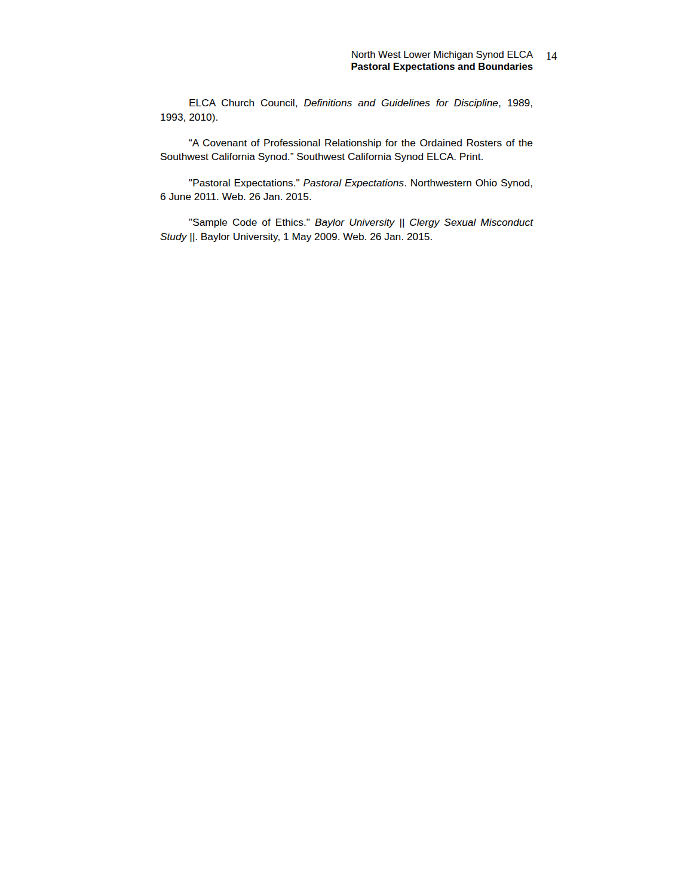14
North West Lower Michigan Synod ELCA
Pastoral Expectations and Boundaries
ELCA Church Council, Definitions and Guidelines for Discipline, 1989, 1993, 2010).
“A Covenant of Professional Relationship for the Ordained Rosters of the Southwest California Synod.” Southwest California Synod ELCA. Print.
"Pastoral Expectations." Pastoral Expectations. Northwestern Ohio Synod, 6 June 2011. Web. 26 Jan. 2015.
"Sample Code of Ethics." Baylor University || Clergy Sexual Misconduct Study ||. Baylor University, 1 May 2009. Web. 26 Jan. 2015.